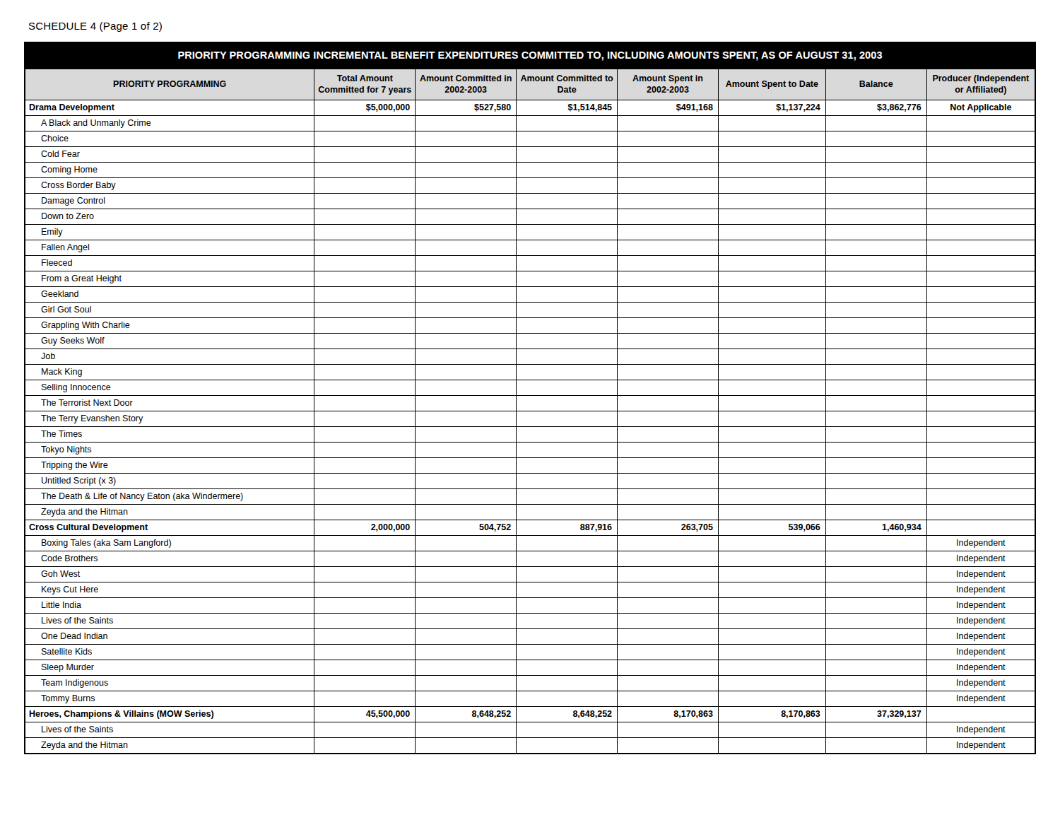SCHEDULE 4 (Page 1 of 2)
PRIORITY PROGRAMMING INCREMENTAL BENEFIT EXPENDITURES COMMITTED TO, INCLUDING AMOUNTS SPENT, AS OF AUGUST 31, 2003
| PRIORITY PROGRAMMING | Total Amount Committed for 7 years | Amount Committed in 2002-2003 | Amount Committed to Date | Amount Spent in 2002-2003 | Amount Spent to Date | Balance | Producer (Independent or Affiliated) |
| --- | --- | --- | --- | --- | --- | --- | --- |
| Drama Development | $5,000,000 | $527,580 | $1,514,845 | $491,168 | $1,137,224 | $3,862,776 | Not Applicable |
| A Black and Unmanly Crime | | | | | | | |
| Choice | | | | | | | |
| Cold Fear | | | | | | | |
| Coming Home | | | | | | | |
| Cross Border Baby | | | | | | | |
| Damage Control | | | | | | | |
| Down to Zero | | | | | | | |
| Emily | | | | | | | |
| Fallen Angel | | | | | | | |
| Fleeced | | | | | | | |
| From a Great Height | | | | | | | |
| Geekland | | | | | | | |
| Girl Got Soul | | | | | | | |
| Grappling With Charlie | | | | | | | |
| Guy Seeks Wolf | | | | | | | |
| Job | | | | | | | |
| Mack King | | | | | | | |
| Selling Innocence | | | | | | | |
| The Terrorist Next Door | | | | | | | |
| The Terry Evanshen Story | | | | | | | |
| The Times | | | | | | | |
| Tokyo Nights | | | | | | | |
| Tripping the Wire | | | | | | | |
| Untitled Script (x 3) | | | | | | | |
| The Death & Life of Nancy Eaton (aka Windermere) | | | | | | | |
| Zeyda and the Hitman | | | | | | | |
| Cross Cultural Development | 2,000,000 | 504,752 | 887,916 | 263,705 | 539,066 | 1,460,934 | |
| Boxing Tales (aka Sam Langford) | | | | | | | Independent |
| Code Brothers | | | | | | | Independent |
| Goh West | | | | | | | Independent |
| Keys Cut Here | | | | | | | Independent |
| Little India | | | | | | | Independent |
| Lives of the Saints | | | | | | | Independent |
| One Dead Indian | | | | | | | Independent |
| Satellite Kids | | | | | | | Independent |
| Sleep Murder | | | | | | | Independent |
| Team Indigenous | | | | | | | Independent |
| Tommy Burns | | | | | | | Independent |
| Heroes, Champions & Villains (MOW Series) | 45,500,000 | 8,648,252 | 8,648,252 | 8,170,863 | 8,170,863 | 37,329,137 | |
| Lives of the Saints | | | | | | | Independent |
| Zeyda and the Hitman | | | | | | | Independent |